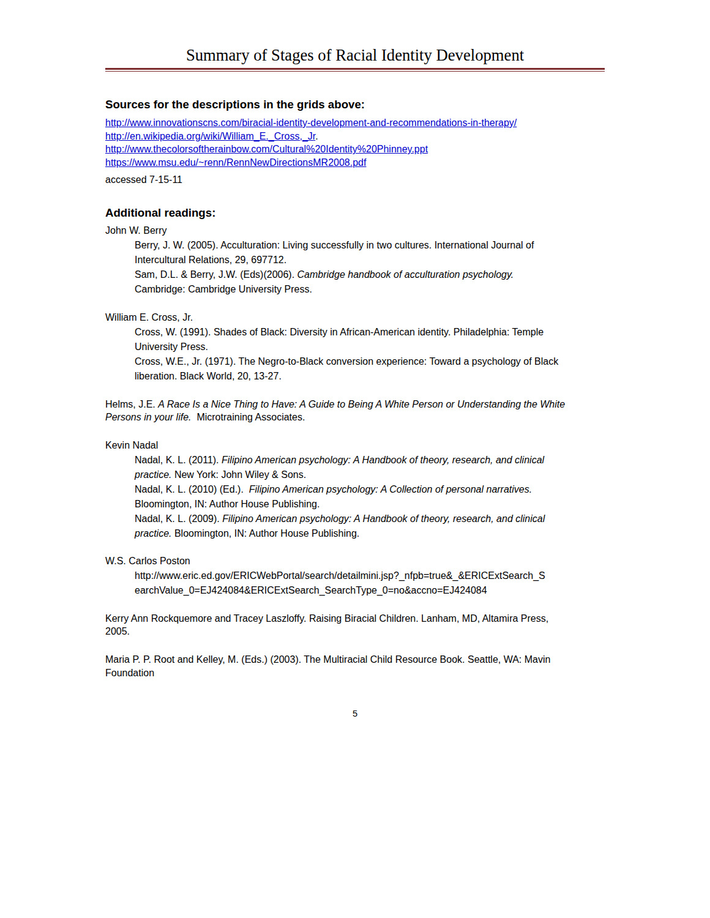Summary of Stages of Racial Identity Development
Sources for the descriptions in the grids above:
http://www.innovationscns.com/biracial-identity-development-and-recommendations-in-therapy/
http://en.wikipedia.org/wiki/William_E._Cross,_Jr.
http://www.thecolorsoftherainbow.com/Cultural%20Identity%20Phinney.ppt
https://www.msu.edu/~renn/RennNewDirectionsMR2008.pdf
accessed 7-15-11
Additional readings:
John W. Berry
Berry, J. W. (2005). Acculturation: Living successfully in two cultures. International Journal of
Intercultural Relations, 29, 697712.
Sam, D.L. & Berry, J.W. (Eds)(2006). Cambridge handbook of acculturation psychology.
Cambridge: Cambridge University Press.
William E. Cross, Jr.
Cross, W. (1991). Shades of Black: Diversity in African-American identity. Philadelphia: Temple
University Press.
Cross, W.E., Jr. (1971). The Negro-to-Black conversion experience: Toward a psychology of Black
liberation. Black World, 20, 13-27.
Helms, J.E. A Race Is a Nice Thing to Have: A Guide to Being A White Person or Understanding the White
Persons in your life. Microtraining Associates.
Kevin Nadal
Nadal, K. L. (2011). Filipino American psychology: A Handbook of theory, research, and clinical
practice. New York: John Wiley & Sons.
Nadal, K. L. (2010) (Ed.). Filipino American psychology: A Collection of personal narratives.
Bloomington, IN: Author House Publishing.
Nadal, K. L. (2009). Filipino American psychology: A Handbook of theory, research, and clinical
practice. Bloomington, IN: Author House Publishing.
W.S. Carlos Poston
http://www.eric.ed.gov/ERICWebPortal/search/detailmini.jsp?_nfpb=true&_&ERICExtSearch_S
earchValue_0=EJ424084&ERICExtSearch_SearchType_0=no&accno=EJ424084
Kerry Ann Rockquemore and Tracey Laszloffy. Raising Biracial Children. Lanham, MD, Altamira Press,
2005.
Maria P. P. Root and Kelley, M. (Eds.) (2003). The Multiracial Child Resource Book. Seattle, WA: Mavin
Foundation
5